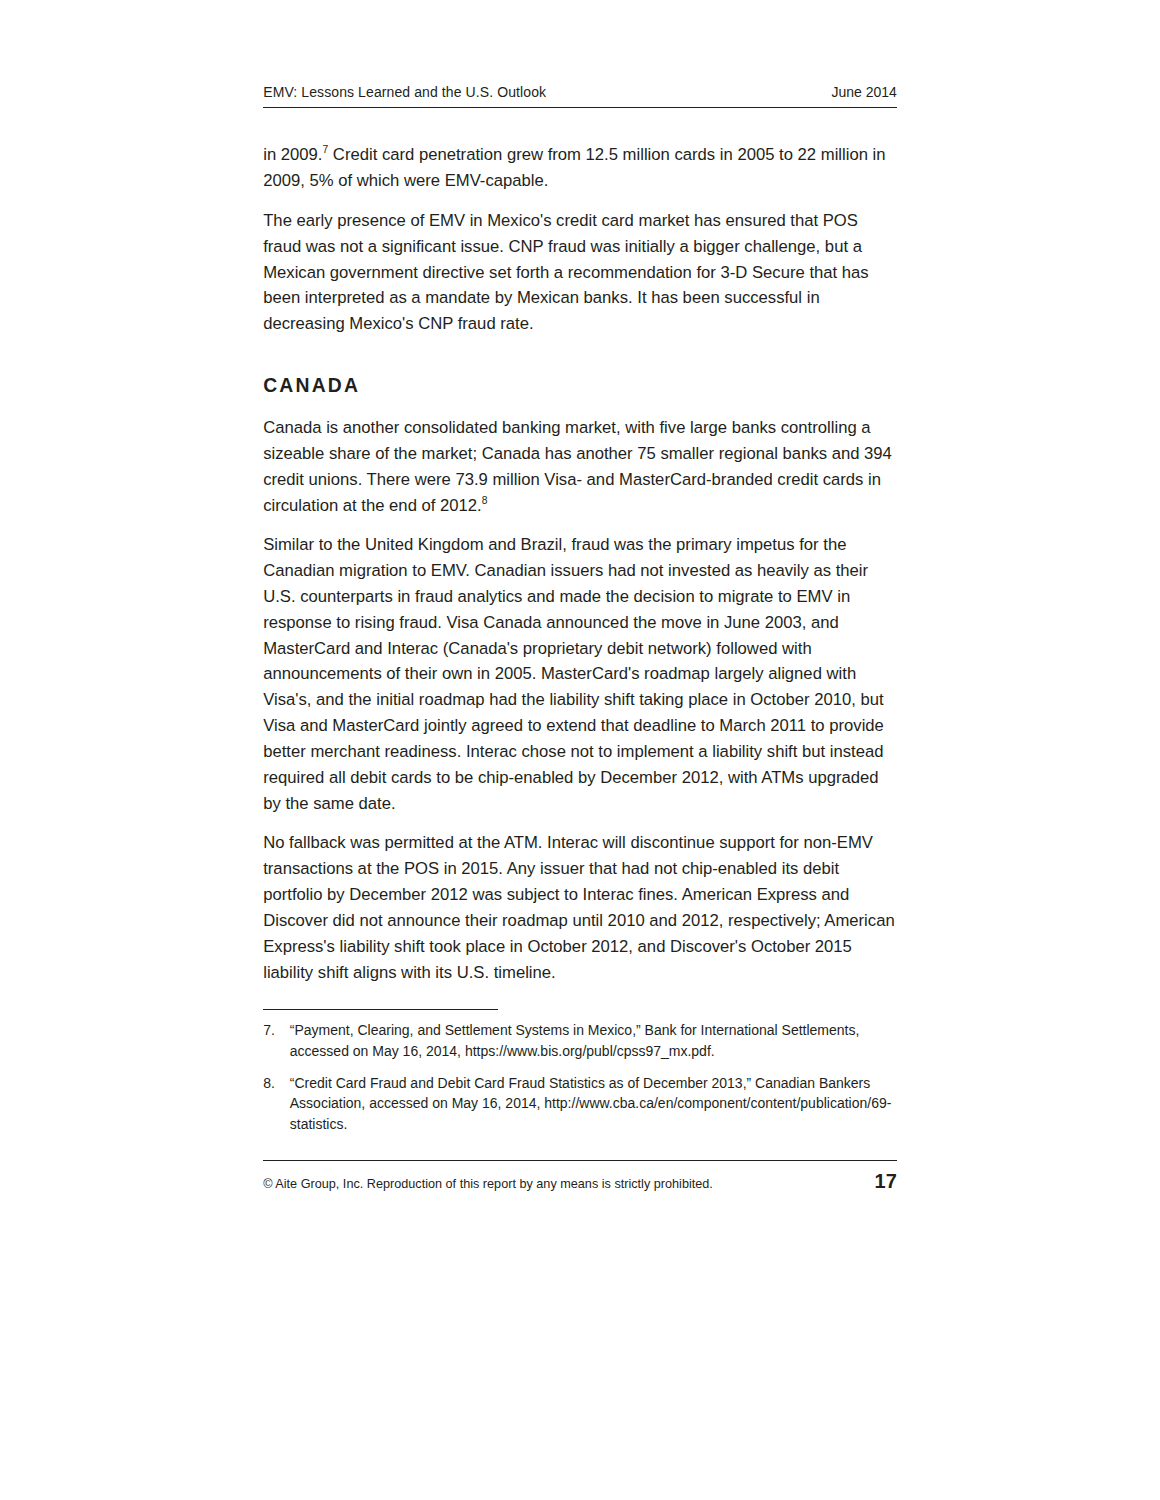EMV: Lessons Learned and the U.S. Outlook June 2014
in 2009.7 Credit card penetration grew from 12.5 million cards in 2005 to 22 million in 2009, 5% of which were EMV-capable.
The early presence of EMV in Mexico's credit card market has ensured that POS fraud was not a significant issue. CNP fraud was initially a bigger challenge, but a Mexican government directive set forth a recommendation for 3-D Secure that has been interpreted as a mandate by Mexican banks. It has been successful in decreasing Mexico's CNP fraud rate.
CANADA
Canada is another consolidated banking market, with five large banks controlling a sizeable share of the market; Canada has another 75 smaller regional banks and 394 credit unions. There were 73.9 million Visa- and MasterCard-branded credit cards in circulation at the end of 2012.8
Similar to the United Kingdom and Brazil, fraud was the primary impetus for the Canadian migration to EMV. Canadian issuers had not invested as heavily as their U.S. counterparts in fraud analytics and made the decision to migrate to EMV in response to rising fraud. Visa Canada announced the move in June 2003, and MasterCard and Interac (Canada's proprietary debit network) followed with announcements of their own in 2005. MasterCard's roadmap largely aligned with Visa's, and the initial roadmap had the liability shift taking place in October 2010, but Visa and MasterCard jointly agreed to extend that deadline to March 2011 to provide better merchant readiness. Interac chose not to implement a liability shift but instead required all debit cards to be chip-enabled by December 2012, with ATMs upgraded by the same date.
No fallback was permitted at the ATM. Interac will discontinue support for non-EMV transactions at the POS in 2015. Any issuer that had not chip-enabled its debit portfolio by December 2012 was subject to Interac fines. American Express and Discover did not announce their roadmap until 2010 and 2012, respectively; American Express's liability shift took place in October 2012, and Discover's October 2015 liability shift aligns with its U.S. timeline.
7. “Payment, Clearing, and Settlement Systems in Mexico,” Bank for International Settlements, accessed on May 16, 2014, https://www.bis.org/publ/cpss97_mx.pdf.
8. “Credit Card Fraud and Debit Card Fraud Statistics as of December 2013,” Canadian Bankers Association, accessed on May 16, 2014, http://www.cba.ca/en/component/content/publication/69-statistics.
© Aite Group, Inc. Reproduction of this report by any means is strictly prohibited. 17